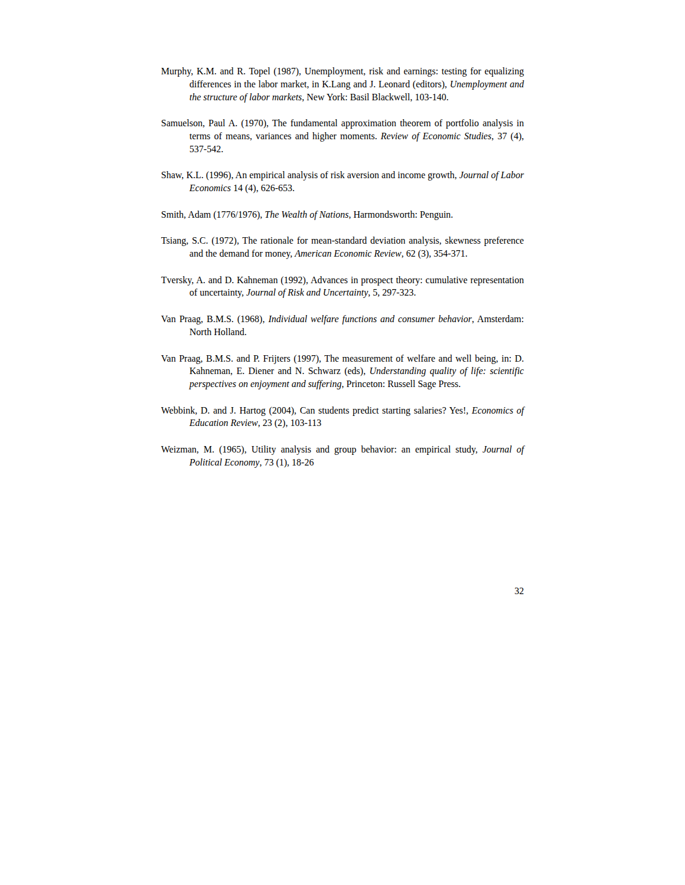Murphy, K.M. and R. Topel (1987), Unemployment, risk and earnings: testing for equalizing differences in the labor market, in K.Lang and J. Leonard (editors), Unemployment and the structure of labor markets, New York: Basil Blackwell, 103-140.
Samuelson, Paul A. (1970), The fundamental approximation theorem of portfolio analysis in terms of means, variances and higher moments. Review of Economic Studies, 37 (4), 537-542.
Shaw, K.L. (1996), An empirical analysis of risk aversion and income growth, Journal of Labor Economics 14 (4), 626-653.
Smith, Adam (1776/1976), The Wealth of Nations, Harmondsworth: Penguin.
Tsiang, S.C. (1972), The rationale for mean-standard deviation analysis, skewness preference and the demand for money, American Economic Review, 62 (3), 354-371.
Tversky, A. and D. Kahneman (1992), Advances in prospect theory: cumulative representation of uncertainty, Journal of Risk and Uncertainty, 5, 297-323.
Van Praag, B.M.S. (1968), Individual welfare functions and consumer behavior, Amsterdam: North Holland.
Van Praag, B.M.S. and P. Frijters (1997), The measurement of welfare and well being, in: D. Kahneman, E. Diener and N. Schwarz (eds), Understanding quality of life: scientific perspectives on enjoyment and suffering, Princeton: Russell Sage Press.
Webbink, D. and J. Hartog (2004), Can students predict starting salaries? Yes!, Economics of Education Review, 23 (2), 103-113
Weizman, M. (1965), Utility analysis and group behavior: an empirical study, Journal of Political Economy, 73 (1), 18-26
32